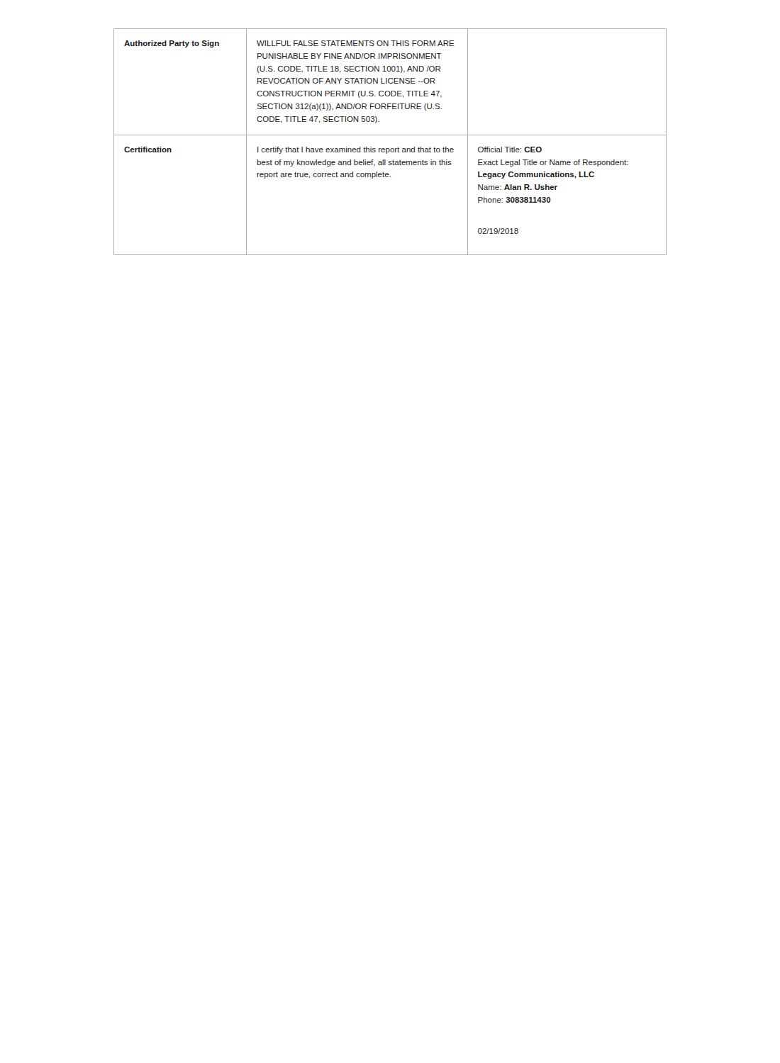| Authorized Party to Sign | WILLFUL FALSE STATEMENTS ON THIS FORM ARE PUNISHABLE BY FINE AND/OR IMPRISONMENT (U.S. CODE, TITLE 18, SECTION 1001), AND /OR REVOCATION OF ANY STATION LICENSE --OR CONSTRUCTION PERMIT (U.S. CODE, TITLE 47, SECTION 312(a)(1)), AND/OR FORFEITURE (U.S. CODE, TITLE 47, SECTION 503). | |
| Certification | I certify that I have examined this report and that to the best of my knowledge and belief, all statements in this report are true, correct and complete. | Official Title: CEO Exact Legal Title or Name of Respondent: Legacy Communications, LLC Name: Alan R. Usher Phone: 3083811430 02/19/2018 |